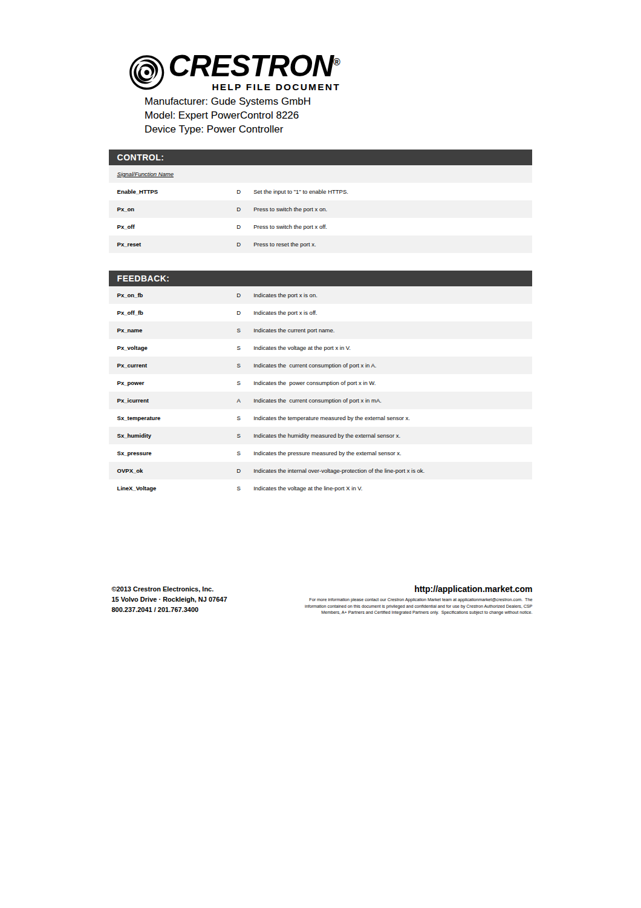CRESTRON®
HELP FILE DOCUMENT
Manufacturer: Gude Systems GmbH
Model: Expert PowerControl 8226
Device Type: Power Controller
CONTROL:
| Signal/Function Name | | |
| Enable_HTTPS | D | Set the input to "1" to enable HTTPS. |
| Px_on | D | Press to switch the port x on. |
| Px_off | D | Press to switch the port x off. |
| Px_reset | D | Press to reset the port x. |
FEEDBACK:
| Px_on_fb | D | Indicates the port x is on. |
| Px_off_fb | D | Indicates the port x is off. |
| Px_name | S | Indicates the current port name. |
| Px_voltage | S | Indicates the voltage at the port x in V. |
| Px_current | S | Indicates the current consumption of port x in A. |
| Px_power | S | Indicates the power consumption of port x in W. |
| Px_icurrent | A | Indicates the current consumption of port x in mA. |
| Sx_temperature | S | Indicates the temperature measured by the external sensor x. |
| Sx_humidity | S | Indicates the humidity measured by the external sensor x. |
| Sx_pressure | S | Indicates the pressure measured by the external sensor x. |
| OVPX_ok | D | Indicates the internal over-voltage-protection of the line-port x is ok. |
| LineX_Voltage | S | Indicates the voltage at the line-port X in V. |
©2013 Crestron Electronics, Inc.
15 Volvo Drive · Rockleigh, NJ 07647
800.237.2041 / 201.767.3400
http://application.market.com
For more information please contact our Crestron Application Market team at applicationmarket@crestron.com. The information contained on this document is privileged and confidential and for use by Crestron Authorized Dealers, CSP Members, A+ Partners and Certified Integrated Partners only. Specifications subject to change without notice.